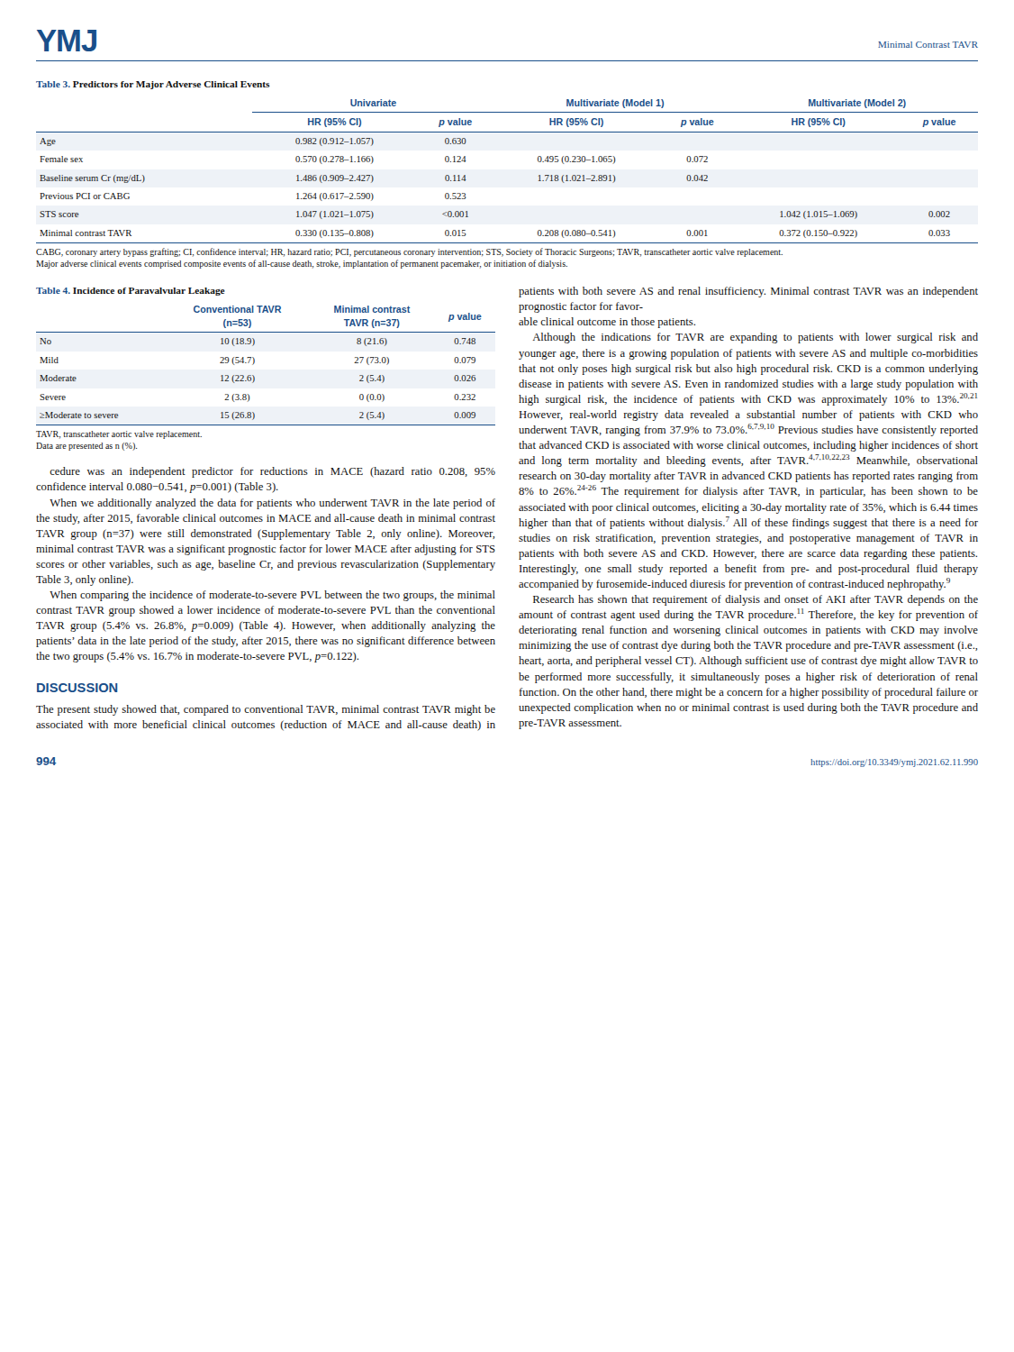YMJ
Minimal Contrast TAVR
Table 3. Predictors for Major Adverse Clinical Events
| | Univariate | Multivariate (Model 1) | Multivariate (Model 2) |
| --- | --- | --- | --- |
| HR (95% CI) | p value | HR (95% CI) | p value | HR (95% CI) | p value |
| Age | 0.982 (0.912–1.057) | 0.630 | | | | |
| Female sex | 0.570 (0.278–1.166) | 0.124 | 0.495 (0.230–1.065) | 0.072 | | |
| Baseline serum Cr (mg/dL) | 1.486 (0.909–2.427) | 0.114 | 1.718 (1.021–2.891) | 0.042 | | |
| Previous PCI or CABG | 1.264 (0.617–2.590) | 0.523 | | | | |
| STS score | 1.047 (1.021–1.075) | <0.001 | | | 1.042 (1.015–1.069) | 0.002 |
| Minimal contrast TAVR | 0.330 (0.135–0.808) | 0.015 | 0.208 (0.080–0.541) | 0.001 | 0.372 (0.150–0.922) | 0.033 |
CABG, coronary artery bypass grafting; CI, confidence interval; HR, hazard ratio; PCI, percutaneous coronary intervention; STS, Society of Thoracic Surgeons; TAVR, transcatheter aortic valve replacement.
Major adverse clinical events comprised composite events of all-cause death, stroke, implantation of permanent pacemaker, or initiation of dialysis.
Table 4. Incidence of Paravalvular Leakage
| | Conventional TAVR (n=53) | Minimal contrast TAVR (n=37) | p value |
| --- | --- | --- | --- |
| No | 10 (18.9) | 8 (21.6) | 0.748 |
| Mild | 29 (54.7) | 27 (73.0) | 0.079 |
| Moderate | 12 (22.6) | 2 (5.4) | 0.026 |
| Severe | 2 (3.8) | 0 (0.0) | 0.232 |
| ≥Moderate to severe | 15 (26.8) | 2 (5.4) | 0.009 |
TAVR, transcatheter aortic valve replacement.
Data are presented as n (%).
cedure was an independent predictor for reductions in MACE (hazard ratio 0.208, 95% confidence interval 0.080−0.541, p=0.001) (Table 3).
When we additionally analyzed the data for patients who underwent TAVR in the late period of the study, after 2015, favorable clinical outcomes in MACE and all-cause death in minimal contrast TAVR group (n=37) were still demonstrated (Supplementary Table 2, only online). Moreover, minimal contrast TAVR was a significant prognostic factor for lower MACE after adjusting for STS scores or other variables, such as age, baseline Cr, and previous revascularization (Supplementary Table 3, only online).
When comparing the incidence of moderate-to-severe PVL between the two groups, the minimal contrast TAVR group showed a lower incidence of moderate-to-severe PVL than the conventional TAVR group (5.4% vs. 26.8%, p=0.009) (Table 4). However, when additionally analyzing the patients’ data in the late period of the study, after 2015, there was no significant difference between the two groups (5.4% vs. 16.7% in moderate-to-severe PVL, p=0.122).
DISCUSSION
The present study showed that, compared to conventional TAVR, minimal contrast TAVR might be associated with more beneficial clinical outcomes (reduction of MACE and all-cause death) in patients with both severe AS and renal insufficiency. Minimal contrast TAVR was an independent prognostic factor for favor-
able clinical outcome in those patients.
Although the indications for TAVR are expanding to patients with lower surgical risk and younger age, there is a growing population of patients with severe AS and multiple co-morbidities that not only poses high surgical risk but also high procedural risk. CKD is a common underlying disease in patients with severe AS. Even in randomized studies with a large study population with high surgical risk, the incidence of patients with CKD was approximately 10% to 13%.20,21 However, real-world registry data revealed a substantial number of patients with CKD who underwent TAVR, ranging from 37.9% to 73.0%.6,7,9,10 Previous studies have consistently reported that advanced CKD is associated with worse clinical outcomes, including higher incidences of short and long term mortality and bleeding events, after TAVR.4,7,10,22,23 Meanwhile, observational research on 30-day mortality after TAVR in advanced CKD patients has reported rates ranging from 8% to 26%.24-26 The requirement for dialysis after TAVR, in particular, has been shown to be associated with poor clinical outcomes, eliciting a 30-day mortality rate of 35%, which is 6.44 times higher than that of patients without dialysis.7 All of these findings suggest that there is a need for studies on risk stratification, prevention strategies, and postoperative management of TAVR in patients with both severe AS and CKD. However, there are scarce data regarding these patients. Interestingly, one small study reported a benefit from pre- and post-procedural fluid therapy accompanied by furosemide-induced diuresis for prevention of contrast-induced nephropathy.9
Research has shown that requirement of dialysis and onset of AKI after TAVR depends on the amount of contrast agent used during the TAVR procedure.11 Therefore, the key for prevention of deteriorating renal function and worsening clinical outcomes in patients with CKD may involve minimizing the use of contrast dye during both the TAVR procedure and pre-TAVR assessment (i.e., heart, aorta, and peripheral vessel CT). Although sufficient use of contrast dye might allow TAVR to be performed more successfully, it simultaneously poses a higher risk of deterioration of renal function. On the other hand, there might be a concern for a higher possibility of procedural failure or unexpected complication when no or minimal contrast is used during both the TAVR procedure and pre-TAVR assessment.
994
https://doi.org/10.3349/ymj.2021.62.11.990